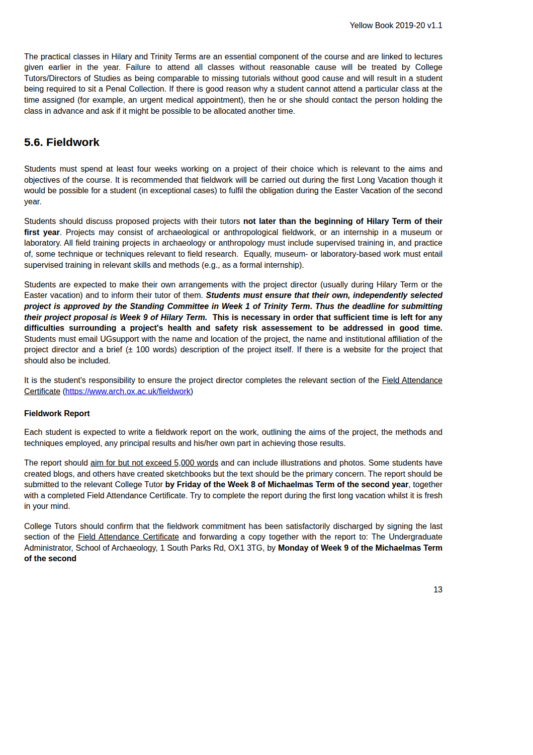Yellow Book 2019-20 v1.1
The practical classes in Hilary and Trinity Terms are an essential component of the course and are linked to lectures given earlier in the year. Failure to attend all classes without reasonable cause will be treated by College Tutors/Directors of Studies as being comparable to missing tutorials without good cause and will result in a student being required to sit a Penal Collection. If there is good reason why a student cannot attend a particular class at the time assigned (for example, an urgent medical appointment), then he or she should contact the person holding the class in advance and ask if it might be possible to be allocated another time.
5.6. Fieldwork
Students must spend at least four weeks working on a project of their choice which is relevant to the aims and objectives of the course. It is recommended that fieldwork will be carried out during the first Long Vacation though it would be possible for a student (in exceptional cases) to fulfil the obligation during the Easter Vacation of the second year.
Students should discuss proposed projects with their tutors not later than the beginning of Hilary Term of their first year. Projects may consist of archaeological or anthropological fieldwork, or an internship in a museum or laboratory. All field training projects in archaeology or anthropology must include supervised training in, and practice of, some technique or techniques relevant to field research. Equally, museum- or laboratory-based work must entail supervised training in relevant skills and methods (e.g., as a formal internship).
Students are expected to make their own arrangements with the project director (usually during Hilary Term or the Easter vacation) and to inform their tutor of them. Students must ensure that their own, independently selected project is approved by the Standing Committee in Week 1 of Trinity Term. Thus the deadline for submitting their project proposal is Week 9 of Hilary Term. This is necessary in order that sufficient time is left for any difficulties surrounding a project's health and safety risk assessement to be addressed in good time. Students must email UGsupport with the name and location of the project, the name and institutional affiliation of the project director and a brief (± 100 words) description of the project itself. If there is a website for the project that should also be included.
It is the student's responsibility to ensure the project director completes the relevant section of the Field Attendance Certificate (https://www.arch.ox.ac.uk/fieldwork)
Fieldwork Report
Each student is expected to write a fieldwork report on the work, outlining the aims of the project, the methods and techniques employed, any principal results and his/her own part in achieving those results.
The report should aim for but not exceed 5,000 words and can include illustrations and photos. Some students have created blogs, and others have created sketchbooks but the text should be the primary concern. The report should be submitted to the relevant College Tutor by Friday of the Week 8 of Michaelmas Term of the second year, together with a completed Field Attendance Certificate. Try to complete the report during the first long vacation whilst it is fresh in your mind.
College Tutors should confirm that the fieldwork commitment has been satisfactorily discharged by signing the last section of the Field Attendance Certificate and forwarding a copy together with the report to: The Undergraduate Administrator, School of Archaeology, 1 South Parks Rd, OX1 3TG, by Monday of Week 9 of the Michaelmas Term of the second
13